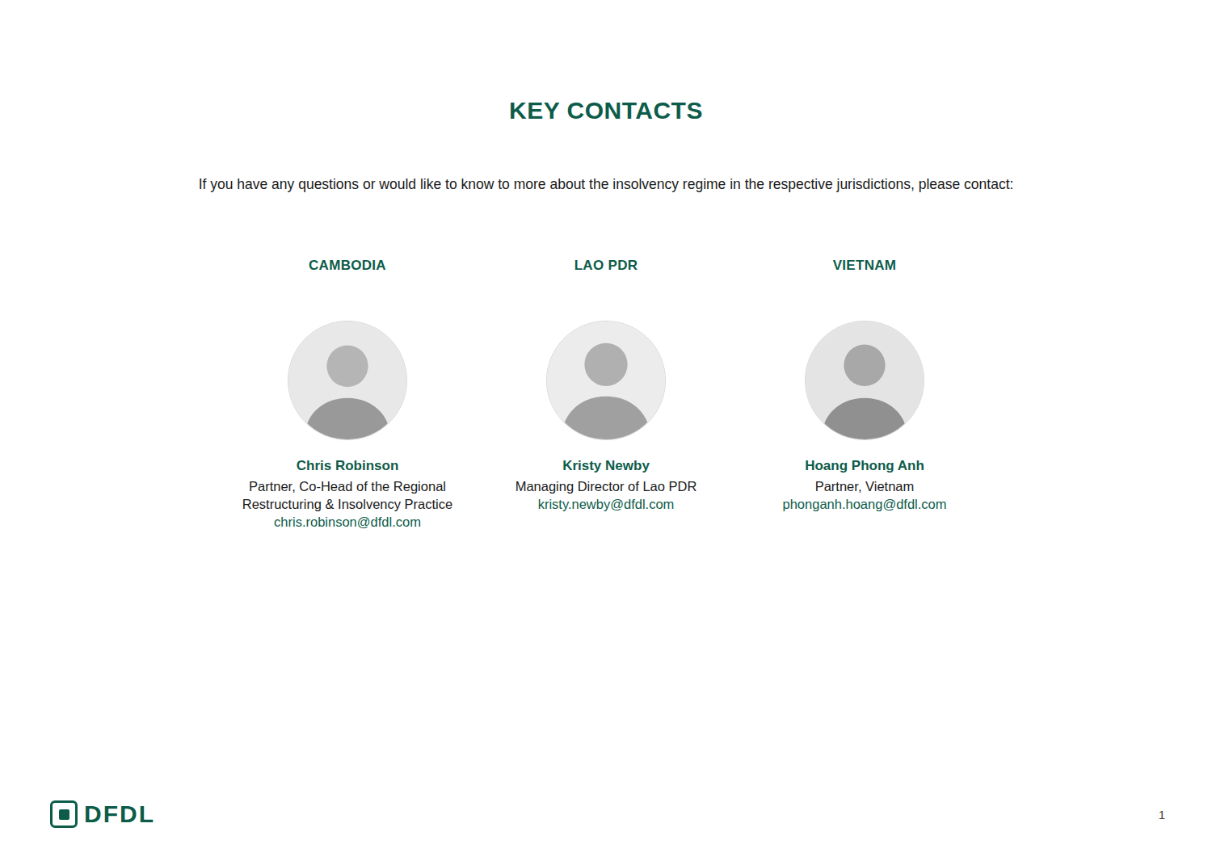KEY CONTACTS
If you have any questions or would like to know to more about the insolvency regime in the respective jurisdictions, please contact:
CAMBODIA
Chris Robinson
Partner, Co-Head of the Regional Restructuring & Insolvency Practice
chris.robinson@dfdl.com
LAO PDR
Kristy Newby
Managing Director of Lao PDR
kristy.newby@dfdl.com
VIETNAM
Hoang Phong Anh
Partner, Vietnam
phonganh.hoang@dfdl.com
DFDL
1